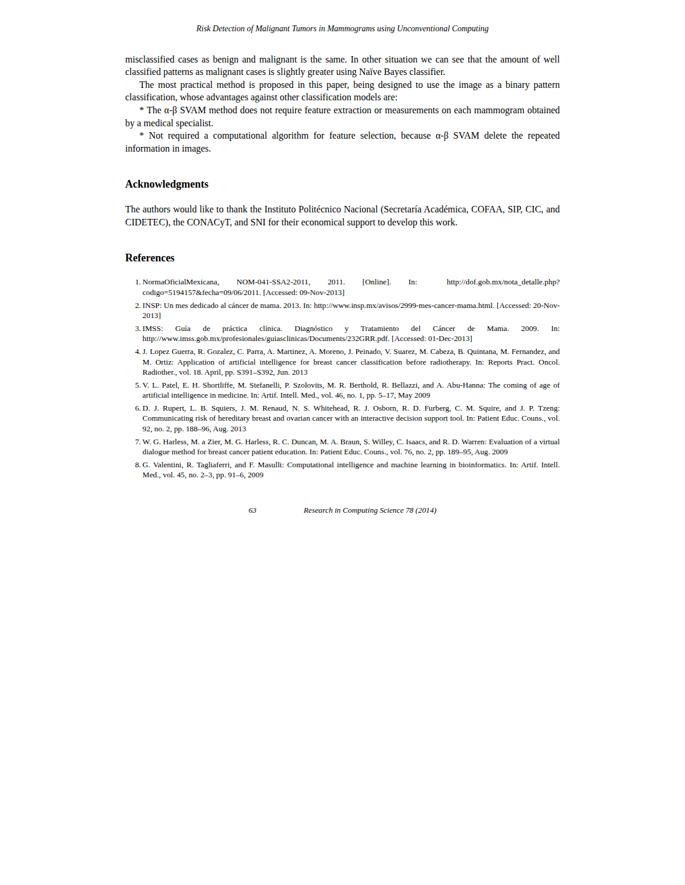Risk Detection of Malignant Tumors in Mammograms using Unconventional Computing
misclassified cases as benign and malignant is the same. In other situation we can see that the amount of well classified patterns as malignant cases is slightly greater using Naïve Bayes classifier.
The most practical method is proposed in this paper, being designed to use the image as a binary pattern classification, whose advantages against other classification models are:
* The α-β SVAM method does not require feature extraction or measurements on each mammogram obtained by a medical specialist.
* Not required a computational algorithm for feature selection, because α-β SVAM delete the repeated information in images.
Acknowledgments
The authors would like to thank the Instituto Politécnico Nacional (Secretaría Académica, COFAA, SIP, CIC, and CIDETEC), the CONACyT, and SNI for their economical support to develop this work.
References
NormaOficialMexicana, NOM-041-SSA2-2011, 2011. [Online]. In: http://dof.gob.mx/nota_detalle.php?codigo=5194157&fecha=09/06/2011. [Accessed: 09-Nov-2013]
INSP: Un mes dedicado al cáncer de mama. 2013. In: http://www.insp.mx/avisos/2999-mes-cancer-mama.html. [Accessed: 20-Nov-2013]
IMSS: Guía de práctica clínica. Diagnóstico y Tratamiento del Cáncer de Mama. 2009. In: http://www.imss.gob.mx/profesionales/guiasclinicas/Documents/232GRR.pdf. [Accessed: 01-Dec-2013]
J. Lopez Guerra, R. Gozalez, C. Parra, A. Martinez, A. Moreno, J. Peinado, V. Suarez, M. Cabeza, B. Quintana, M. Fernandez, and M. Ortiz: Application of artificial intelligence for breast cancer classification before radiotherapy. In: Reports Pract. Oncol. Radiother., vol. 18. April, pp. S391–S392, Jun. 2013
V. L. Patel, E. H. Shortliffe, M. Stefanelli, P. Szolovits, M. R. Berthold, R. Bellazzi, and A. Abu-Hanna: The coming of age of artificial intelligence in medicine. In: Artif. Intell. Med., vol. 46, no. 1, pp. 5–17, May 2009
D. J. Rupert, L. B. Squiers, J. M. Renaud, N. S. Whitehead, R. J. Osborn, R. D. Furberg, C. M. Squire, and J. P. Tzeng: Communicating risk of hereditary breast and ovarian cancer with an interactive decision support tool. In: Patient Educ. Couns., vol. 92, no. 2, pp. 188–96, Aug. 2013
W. G. Harless, M. a Zier, M. G. Harless, R. C. Duncan, M. A. Braun, S. Willey, C. Isaacs, and R. D. Warren: Evaluation of a virtual dialogue method for breast cancer patient education. In: Patient Educ. Couns., vol. 76, no. 2, pp. 189–95, Aug. 2009
G. Valentini, R. Tagliaferri, and F. Masulli: Computational intelligence and machine learning in bioinformatics. In: Artif. Intell. Med., vol. 45, no. 2–3, pp. 91–6, 2009
63 Research in Computing Science 78 (2014)